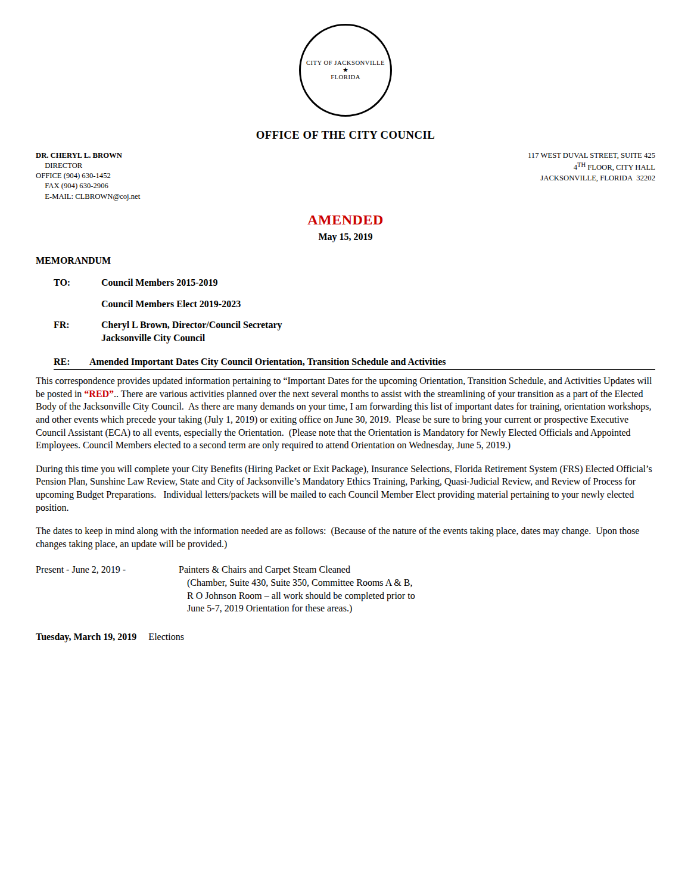CITY OF JACKSONVILLE
★
FLORIDA
OFFICE OF THE CITY COUNCIL
| DR. CHERYL L. BROWN DIRECTOR OFFICE (904) 630-1452 FAX (904) 630-2906 E-MAIL: CLBROWN@coj.net | 117 WEST DUVAL STREET, SUITE 425 4 TH FLOOR, CITY HALL JACKSONVILLE, FLORIDA 32202 |
AMENDED
May 15, 2019
MEMORANDUM
| TO: | Council Members 2015-2019 |
| | Council Members Elect 2019-2023 |
| FR: | Cheryl L Brown, Director/Council Secretary Jacksonville City Council |
RE: Amended Important Dates City Council Orientation, Transition Schedule and Activities
This correspondence provides updated information pertaining to “Important Dates for the upcoming Orientation, Transition Schedule, and Activities Updates will be posted in “RED”.. There are various activities planned over the next several months to assist with the streamlining of your transition as a part of the Elected Body of the Jacksonville City Council. As there are many demands on your time, I am forwarding this list of important dates for training, orientation workshops, and other events which precede your taking (July 1, 2019) or exiting office on June 30, 2019. Please be sure to bring your current or prospective Executive Council Assistant (ECA) to all events, especially the Orientation. (Please note that the Orientation is Mandatory for Newly Elected Officials and Appointed Employees. Council Members elected to a second term are only required to attend Orientation on Wednesday, June 5, 2019.)
During this time you will complete your City Benefits (Hiring Packet or Exit Package), Insurance Selections, Florida Retirement System (FRS) Elected Official’s Pension Plan, Sunshine Law Review, State and City of Jacksonville’s Mandatory Ethics Training, Parking, Quasi-Judicial Review, and Review of Process for upcoming Budget Preparations. Individual letters/packets will be mailed to each Council Member Elect providing material pertaining to your newly elected position.
The dates to keep in mind along with the information needed are as follows: (Because of the nature of the events taking place, dates may change. Upon those changes taking place, an update will be provided.)
| Present - June 2, 2019 - | Painters & Chairs and Carpet Steam Cleaned (Chamber, Suite 430, Suite 350, Committee Rooms A & B, R O Johnson Room – all work should be completed prior to June 5-7, 2019 Orientation for these areas.) |
Tuesday, March 19, 2019Elections